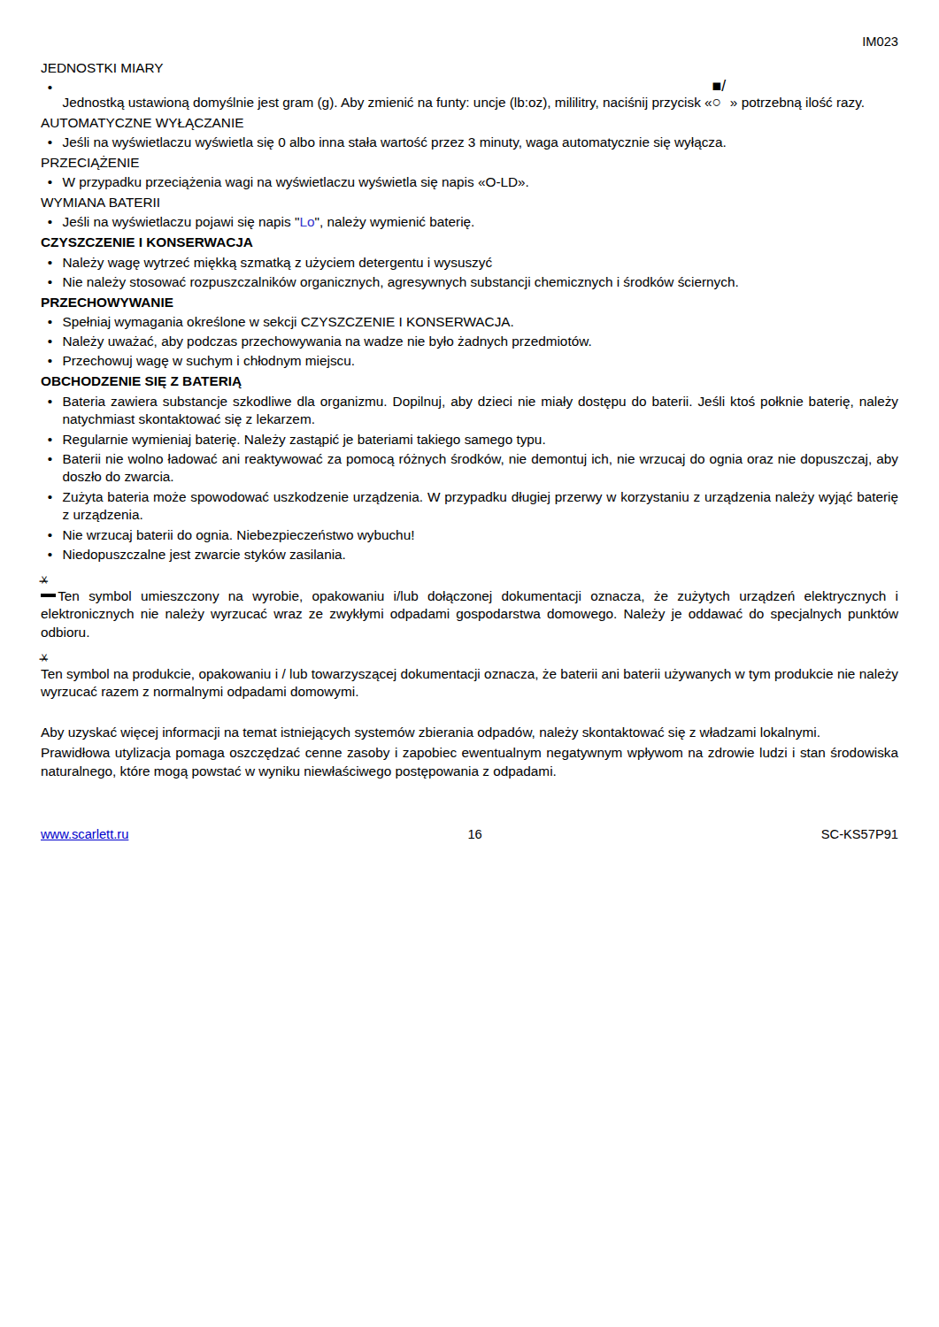IM023
JEDNOSTKI MIARY
Jednostką ustawioną domyślnie jest gram (g). Aby zmienić na funty: uncje (lb:oz), mililitry, naciśnij przycisk «■/○» potrzebną ilość razy.
AUTOMATYCZNE WYŁĄCZANIE
Jeśli na wyświetlaczu wyświetla się 0 albo inna stała wartość przez 3 minuty, waga automatycznie się wyłącza.
PRZECIĄŻENIE
W przypadku przeciążenia wagi na wyświetlaczu wyświetla się napis «O-LD».
WYMIANA BATERII
Jeśli na wyświetlaczu pojawi się napis "Lo", należy wymienić baterię.
CZYSZCZENIE I KONSERWACJA
Należy wagę wytrzeć miękką szmatką z użyciem detergentu i wysuszyć
Nie należy stosować rozpuszczalników organicznych, agresywnych substancji chemicznych i środków ściernych.
PRZECHOWYWANIE
Spełniaj wymagania określone w sekcji CZYSZCZENIE I KONSERWACJA.
Należy uważać, aby podczas przechowywania na wadze nie było żadnych przedmiotów.
Przechowuj wagę w suchym i chłodnym miejscu.
OBCHODZENIE SIĘ Z BATERIĄ
Bateria zawiera substancje szkodliwe dla organizmu. Dopilnuj, aby dzieci nie miały dostępu do baterii. Jeśli ktoś połknie baterię, należy natychmiast skontaktować się z lekarzem.
Regularnie wymieniaj baterię. Należy zastąpić je bateriami takiego samego typu.
Baterii nie wolno ładować ani reaktywować za pomocą różnych środków, nie demontuj ich, nie wrzucaj do ognia oraz nie dopuszczaj, aby doszło do zwarcia.
Zużyta bateria może spowodować uszkodzenie urządzenia. W przypadku długiej przerwy w korzystaniu z urządzenia należy wyjąć baterię z urządzenia.
Nie wrzucaj baterii do ognia. Niebezpieczeństwo wybuchu!
Niedopuszczalne jest zwarcie styków zasilania.
☓̶
Ten symbol umieszczony na wyrobie, opakowaniu i/lub dołączonej dokumentacji oznacza, że zużytych urządzeń elektrycznych i elektronicznych nie należy wyrzucać wraz ze zwykłymi odpadami gospodarstwa domowego. Należy je oddawać do specjalnych punktów odbioru.
☓̶
Ten symbol na produkcie, opakowaniu i / lub towarzyszącej dokumentacji oznacza, że baterii ani baterii używanych w tym produkcie nie należy wyrzucać razem z normalnymi odpadami domowymi.
Aby uzyskać więcej informacji na temat istniejących systemów zbierania odpadów, należy skontaktować się z władzami lokalnymi.
Prawidłowa utylizacja pomaga oszczędzać cenne zasoby i zapobiec ewentualnym negatywnym wpływom na zdrowie ludzi i stan środowiska naturalnego, które mogą powstać w wyniku niewłaściwego postępowania z odpadami.
www.scarlett.ru 16 SC-KS57P91